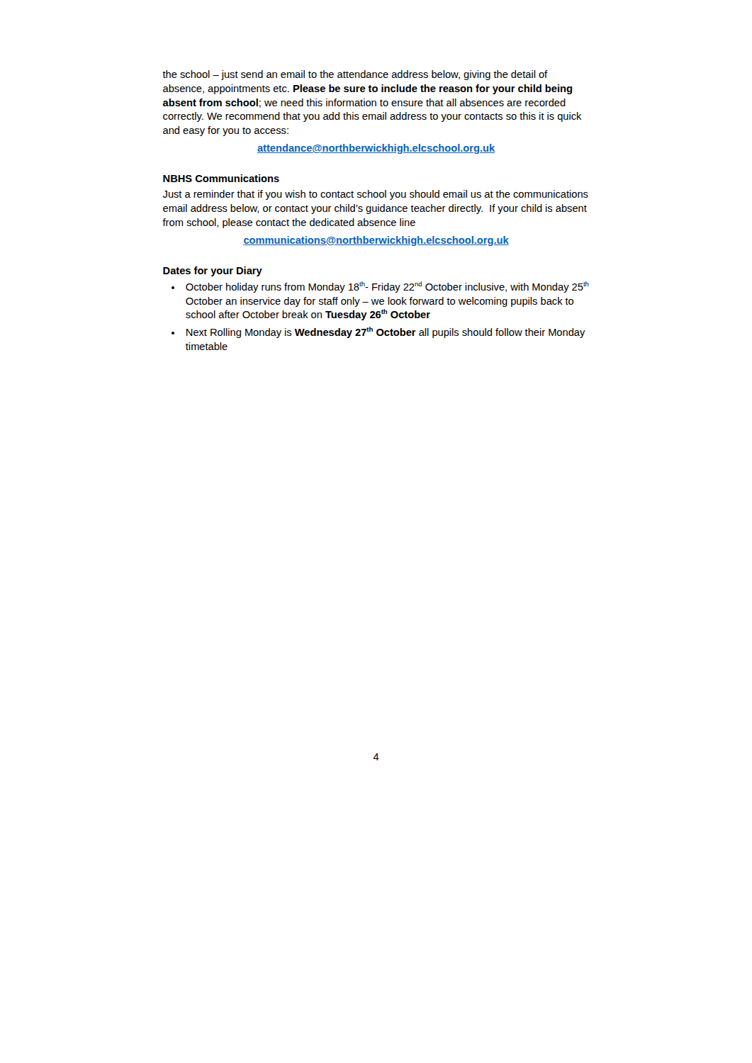the school – just send an email to the attendance address below, giving the detail of absence, appointments etc. Please be sure to include the reason for your child being absent from school; we need this information to ensure that all absences are recorded correctly. We recommend that you add this email address to your contacts so this it is quick and easy for you to access:
attendance@northberwickhigh.elcschool.org.uk
NBHS Communications
Just a reminder that if you wish to contact school you should email us at the communications email address below, or contact your child’s guidance teacher directly. If your child is absent from school, please contact the dedicated absence line
communications@northberwickhigh.elcschool.org.uk
Dates for your Diary
October holiday runs from Monday 18th- Friday 22nd October inclusive, with Monday 25th October an inservice day for staff only – we look forward to welcoming pupils back to school after October break on Tuesday 26th October
Next Rolling Monday is Wednesday 27th October all pupils should follow their Monday timetable
4